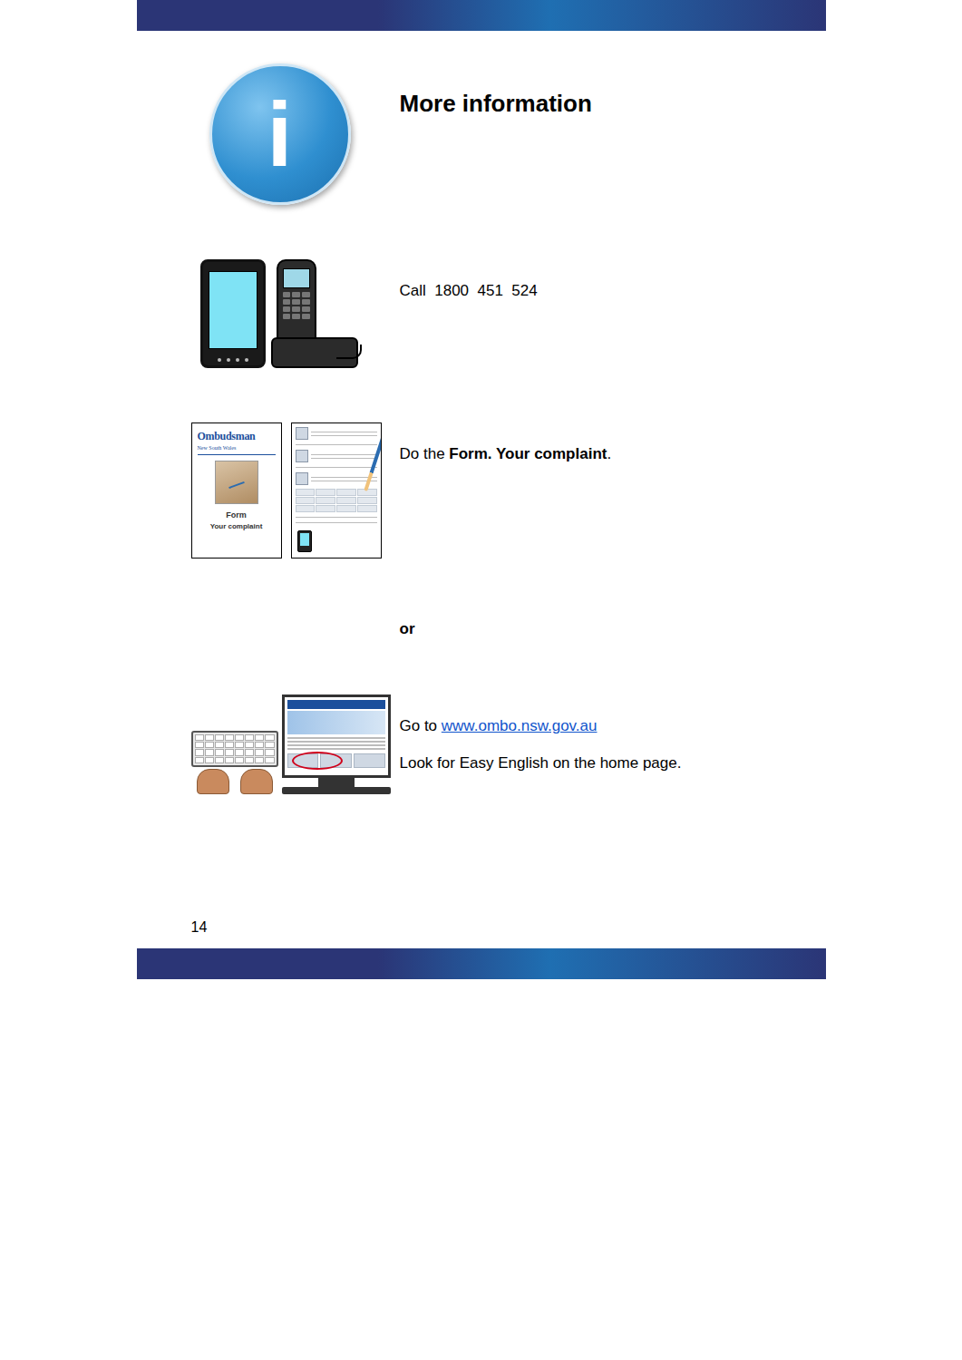More information
Call 1800 451 524
OmbudsmanNew South Wales
FormYour complaint
Do the Form. Your complaint.
or
Go to www.ombo.nsw.gov.au
Look for Easy English on the home page.
14